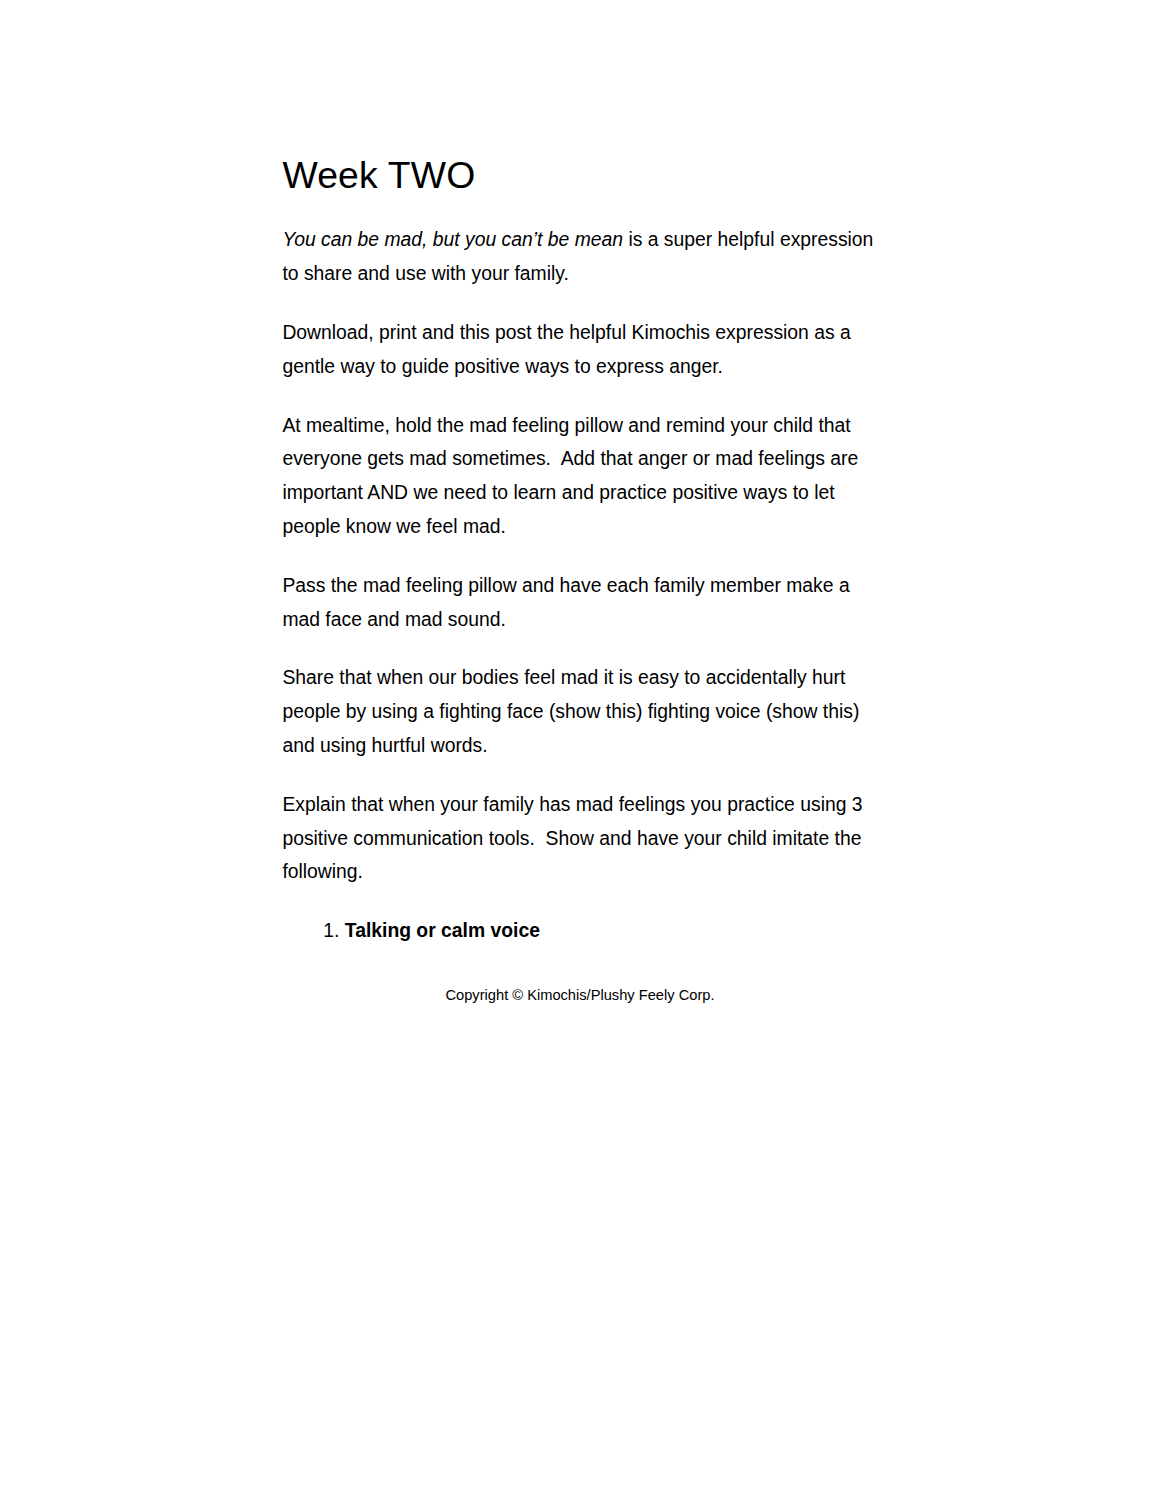Week TWO
You can be mad, but you can’t be mean is a super helpful expression to share and use with your family.
Download, print and this post the helpful Kimochis expression as a gentle way to guide positive ways to express anger.
At mealtime, hold the mad feeling pillow and remind your child that everyone gets mad sometimes. Add that anger or mad feelings are important AND we need to learn and practice positive ways to let people know we feel mad.
Pass the mad feeling pillow and have each family member make a mad face and mad sound.
Share that when our bodies feel mad it is easy to accidentally hurt people by using a fighting face (show this) fighting voice (show this) and using hurtful words.
Explain that when your family has mad feelings you practice using 3 positive communication tools. Show and have your child imitate the following.
Talking or calm voice
Copyright © Kimochis/Plushy Feely Corp.